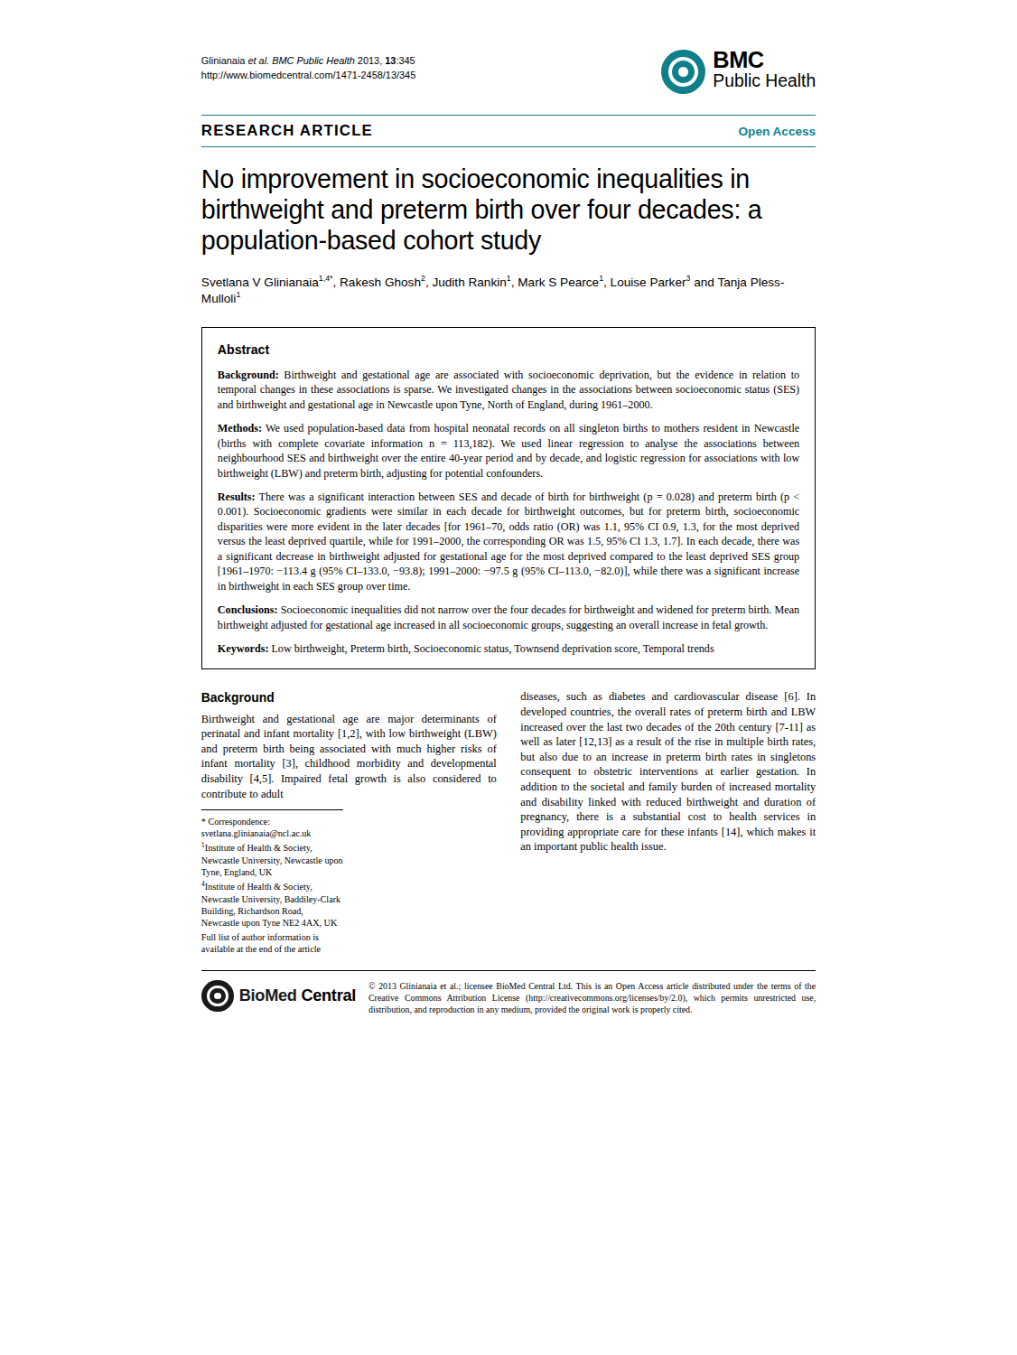Glinianaia et al. BMC Public Health 2013, 13:345
http://www.biomedcentral.com/1471-2458/13/345
BMC
Public Health
RESEARCH ARTICLE
Open Access
No improvement in socioeconomic inequalities in birthweight and preterm birth over four decades: a population-based cohort study
Svetlana V Glinianaia1,4*, Rakesh Ghosh2, Judith Rankin1, Mark S Pearce1, Louise Parker3 and Tanja Pless-Mulloli1
Abstract
Background: Birthweight and gestational age are associated with socioeconomic deprivation, but the evidence in relation to temporal changes in these associations is sparse. We investigated changes in the associations between socioeconomic status (SES) and birthweight and gestational age in Newcastle upon Tyne, North of England, during 1961–2000.
Methods: We used population-based data from hospital neonatal records on all singleton births to mothers resident in Newcastle (births with complete covariate information n = 113,182). We used linear regression to analyse the associations between neighbourhood SES and birthweight over the entire 40-year period and by decade, and logistic regression for associations with low birthweight (LBW) and preterm birth, adjusting for potential confounders.
Results: There was a significant interaction between SES and decade of birth for birthweight (p = 0.028) and preterm birth (p < 0.001). Socioeconomic gradients were similar in each decade for birthweight outcomes, but for preterm birth, socioeconomic disparities were more evident in the later decades [for 1961–70, odds ratio (OR) was 1.1, 95% CI 0.9, 1.3, for the most deprived versus the least deprived quartile, while for 1991–2000, the corresponding OR was 1.5, 95% CI 1.3, 1.7]. In each decade, there was a significant decrease in birthweight adjusted for gestational age for the most deprived compared to the least deprived SES group [1961–1970: −113.4 g (95% CI–133.0, −93.8); 1991–2000: −97.5 g (95% CI–113.0, −82.0)], while there was a significant increase in birthweight in each SES group over time.
Conclusions: Socioeconomic inequalities did not narrow over the four decades for birthweight and widened for preterm birth. Mean birthweight adjusted for gestational age increased in all socioeconomic groups, suggesting an overall increase in fetal growth.
Keywords: Low birthweight, Preterm birth, Socioeconomic status, Townsend deprivation score, Temporal trends
Background
Birthweight and gestational age are major determinants of perinatal and infant mortality [1,2], with low birthweight (LBW) and preterm birth being associated with much higher risks of infant mortality [3], childhood morbidity and developmental disability [4,5]. Impaired fetal growth is also considered to contribute to adult
* Correspondence: svetlana.glinianaia@ncl.ac.uk
1Institute of Health & Society, Newcastle University, Newcastle upon Tyne, England, UK
4Institute of Health & Society, Newcastle University, Baddiley-Clark Building, Richardson Road, Newcastle upon Tyne NE2 4AX, UK
Full list of author information is available at the end of the article
diseases, such as diabetes and cardiovascular disease [6]. In developed countries, the overall rates of preterm birth and LBW increased over the last two decades of the 20th century [7-11] as well as later [12,13] as a result of the rise in multiple birth rates, but also due to an increase in preterm birth rates in singletons consequent to obstetric interventions at earlier gestation. In addition to the societal and family burden of increased mortality and disability linked with reduced birthweight and duration of pregnancy, there is a substantial cost to health services in providing appropriate care for these infants [14], which makes it an important public health issue.
Bio Med Central
© 2013 Glinianaia et al.; licensee BioMed Central Ltd. This is an Open Access article distributed under the terms of the Creative Commons Attribution License (http://creativecommons.org/licenses/by/2.0), which permits unrestricted use, distribution, and reproduction in any medium, provided the original work is properly cited.